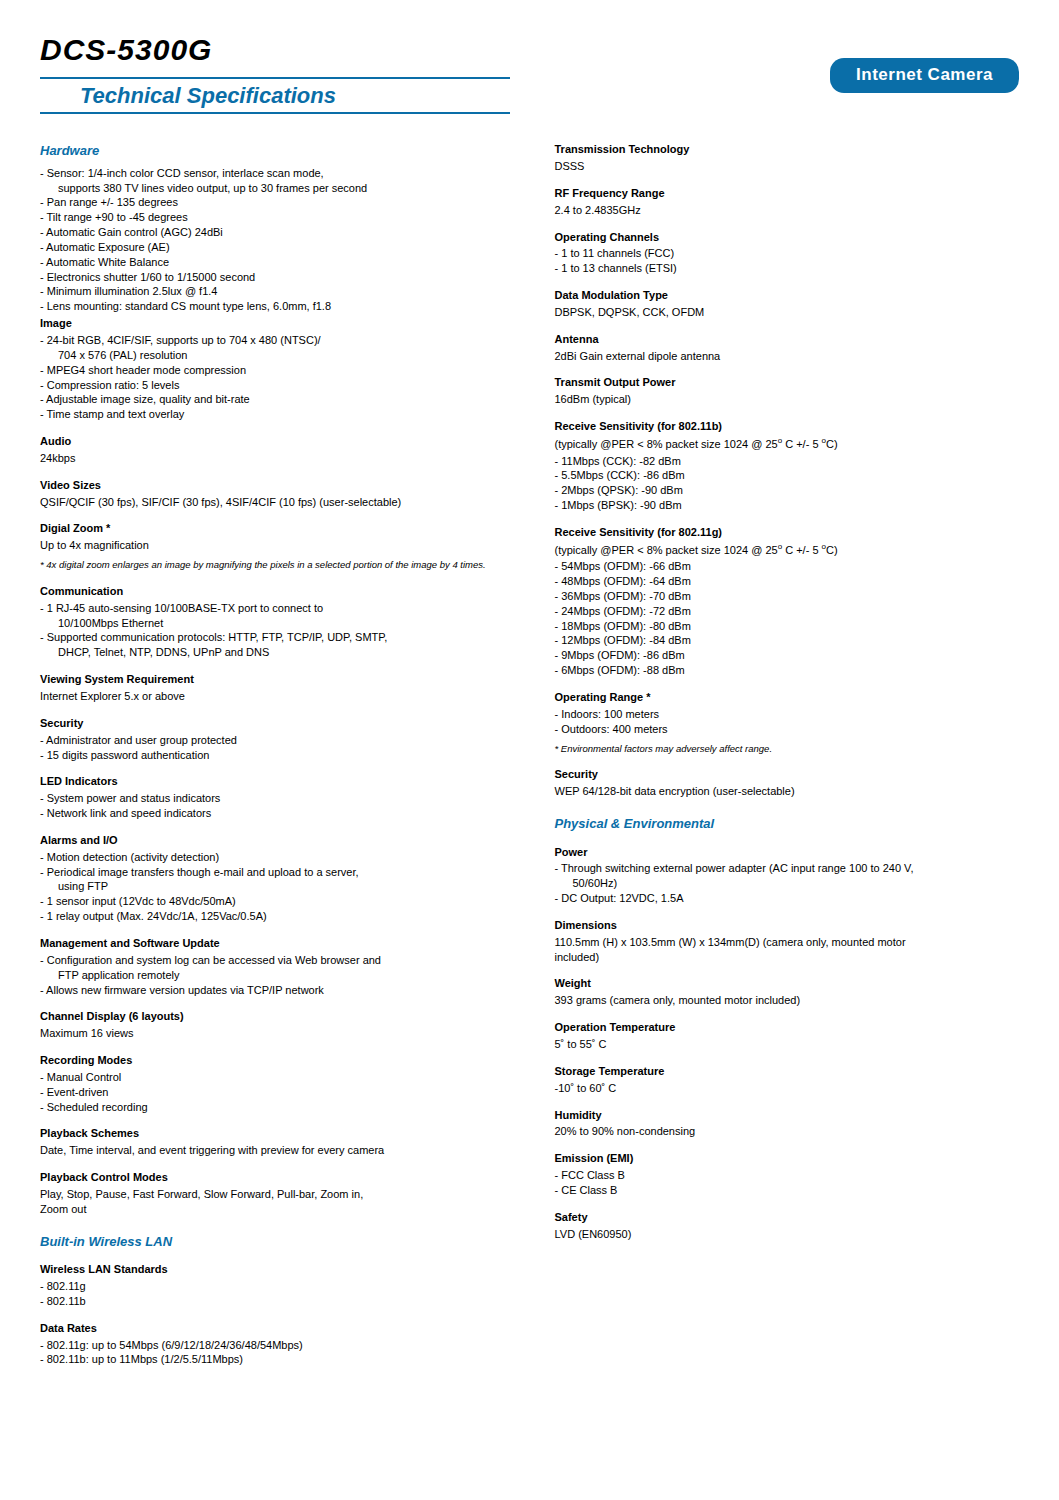DCS-5300G
Technical Specifications
Internet Camera
Hardware
- Sensor: 1/4-inch color CCD sensor, interlace scan mode,
supports 380 TV lines video output, up to 30 frames per second
- Pan range +/- 135 degrees
- Tilt range +90 to -45 degrees
- Automatic Gain control (AGC) 24dBi
- Automatic Exposure (AE)
- Automatic White Balance
- Electronics shutter 1/60 to 1/15000 second
- Minimum illumination 2.5lux @ f1.4
- Lens mounting: standard CS mount type lens, 6.0mm, f1.8
Image
- 24-bit RGB, 4CIF/SIF, supports up to 704 x 480 (NTSC)/
704 x 576 (PAL) resolution
- MPEG4 short header mode compression
- Compression ratio: 5 levels
- Adjustable image size, quality and bit-rate
- Time stamp and text overlay
Audio
24kbps
Video Sizes
QSIF/QCIF (30 fps), SIF/CIF (30 fps), 4SIF/4CIF (10 fps) (user-selectable)
Digial Zoom *
Up to 4x magnification
* 4x digital zoom enlarges an image by magnifying the pixels in a selected portion of the image by 4 times.
Communication
- 1 RJ-45 auto-sensing 10/100BASE-TX port to connect to
10/100Mbps Ethernet
- Supported communication protocols: HTTP, FTP, TCP/IP, UDP, SMTP,
DHCP, Telnet, NTP, DDNS, UPnP and DNS
Viewing System Requirement
Internet Explorer 5.x or above
Security
- Administrator and user group protected
- 15 digits password authentication
LED Indicators
- System power and status indicators
- Network link and speed indicators
Alarms and I/O
- Motion detection (activity detection)
- Periodical image transfers though e-mail and upload to a server,
using FTP
- 1 sensor input (12Vdc to 48Vdc/50mA)
- 1 relay output (Max. 24Vdc/1A, 125Vac/0.5A)
Management and Software Update
- Configuration and system log can be accessed via Web browser and
FTP application remotely
- Allows new firmware version updates via TCP/IP network
Channel Display (6 layouts)
Maximum 16 views
Recording Modes
- Manual Control
- Event-driven
- Scheduled recording
Playback Schemes
Date, Time interval, and event triggering with preview for every camera
Playback Control Modes
Play, Stop, Pause, Fast Forward, Slow Forward, Pull-bar, Zoom in,
Zoom out
Built-in Wireless LAN
Wireless LAN Standards
- 802.11g
- 802.11b
Data Rates
- 802.11g: up to 54Mbps (6/9/12/18/24/36/48/54Mbps)
- 802.11b: up to 11Mbps (1/2/5.5/11Mbps)
Transmission Technology
DSSS
RF Frequency Range
2.4 to 2.4835GHz
Operating Channels
- 1 to 11 channels (FCC)
- 1 to 13 channels (ETSI)
Data Modulation Type
DBPSK, DQPSK, CCK, OFDM
Antenna
2dBi Gain external dipole antenna
Transmit Output Power
16dBm (typical)
Receive Sensitivity (for 802.11b)
(typically @PER < 8% packet size 1024 @ 25o C +/- 5 oC)
- 11Mbps (CCK): -82 dBm
- 5.5Mbps (CCK): -86 dBm
- 2Mbps (QPSK): -90 dBm
- 1Mbps (BPSK): -90 dBm
Receive Sensitivity (for 802.11g)
(typically @PER < 8% packet size 1024 @ 25o C +/- 5 oC)
- 54Mbps (OFDM): -66 dBm
- 48Mbps (OFDM): -64 dBm
- 36Mbps (OFDM): -70 dBm
- 24Mbps (OFDM): -72 dBm
- 18Mbps (OFDM): -80 dBm
- 12Mbps (OFDM): -84 dBm
- 9Mbps (OFDM): -86 dBm
- 6Mbps (OFDM): -88 dBm
Operating Range *
- Indoors: 100 meters
- Outdoors: 400 meters
* Environmental factors may adversely affect range.
Security
WEP 64/128-bit data encryption (user-selectable)
Physical & Environmental
Power
- Through switching external power adapter (AC input range 100 to 240 V,
50/60Hz)
- DC Output: 12VDC, 1.5A
Dimensions
110.5mm (H) x 103.5mm (W) x 134mm(D) (camera only, mounted motor
included)
Weight
393 grams (camera only, mounted motor included)
Operation Temperature
5˚ to 55˚ C
Storage Temperature
-10˚ to 60˚ C
Humidity
20% to 90% non-condensing
Emission (EMI)
- FCC Class B
- CE Class B
Safety
LVD (EN60950)